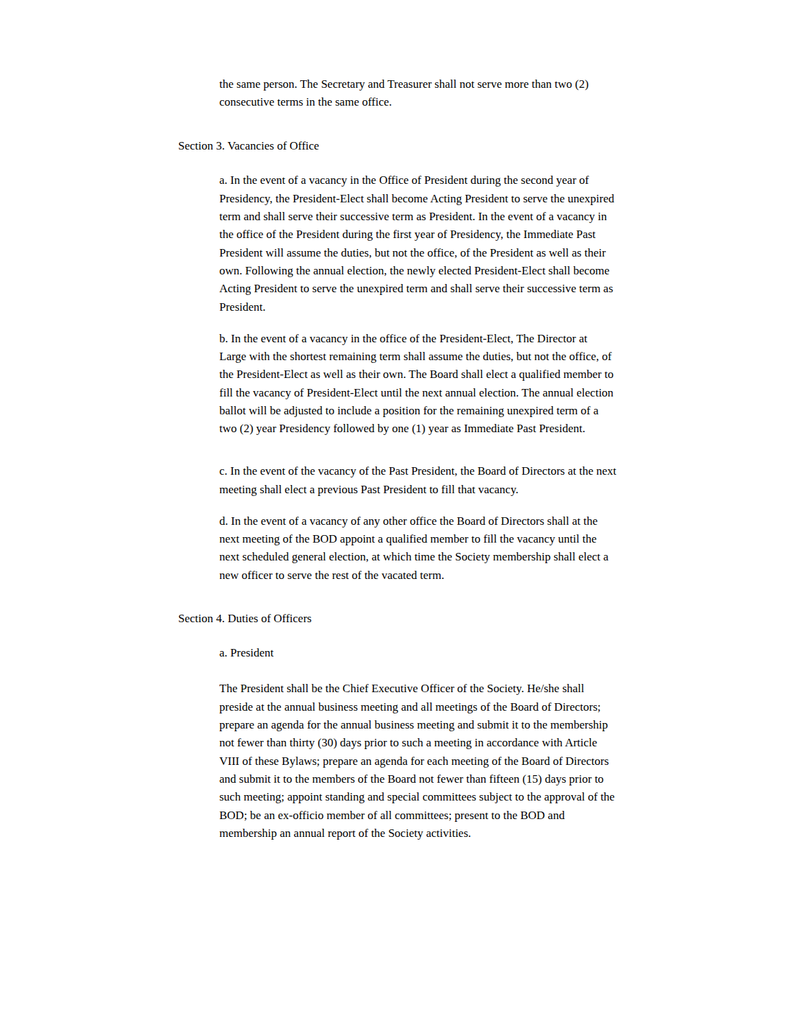the same person. The Secretary and Treasurer shall not serve more than two (2) consecutive terms in the same office.
Section 3. Vacancies of Office
a. In the event of a vacancy in the Office of President during the second year of Presidency, the President-Elect shall become Acting President to serve the unexpired term and shall serve their successive term as President. In the event of a vacancy in the office of the President during the first year of Presidency, the Immediate Past President will assume the duties, but not the office, of the President as well as their own. Following the annual election, the newly elected President-Elect shall become Acting President to serve the unexpired term and shall serve their successive term as President.
b. In the event of a vacancy in the office of the President-Elect, The Director at Large with the shortest remaining term shall assume the duties, but not the office, of the President-Elect as well as their own. The Board shall elect a qualified member to fill the vacancy of President-Elect until the next annual election. The annual election ballot will be adjusted to include a position for the remaining unexpired term of a two (2) year Presidency followed by one (1) year as Immediate Past President.
c. In the event of the vacancy of the Past President, the Board of Directors at the next meeting shall elect a previous Past President to fill that vacancy.
d. In the event of a vacancy of any other office the Board of Directors shall at the next meeting of the BOD appoint a qualified member to fill the vacancy until the next scheduled general election, at which time the Society membership shall elect a new officer to serve the rest of the vacated term.
Section 4. Duties of Officers
a. President
The President shall be the Chief Executive Officer of the Society. He/she shall preside at the annual business meeting and all meetings of the Board of Directors; prepare an agenda for the annual business meeting and submit it to the membership not fewer than thirty (30) days prior to such a meeting in accordance with Article VIII of these Bylaws; prepare an agenda for each meeting of the Board of Directors and submit it to the members of the Board not fewer than fifteen (15) days prior to such meeting; appoint standing and special committees subject to the approval of the BOD; be an ex-officio member of all committees; present to the BOD and membership an annual report of the Society activities.